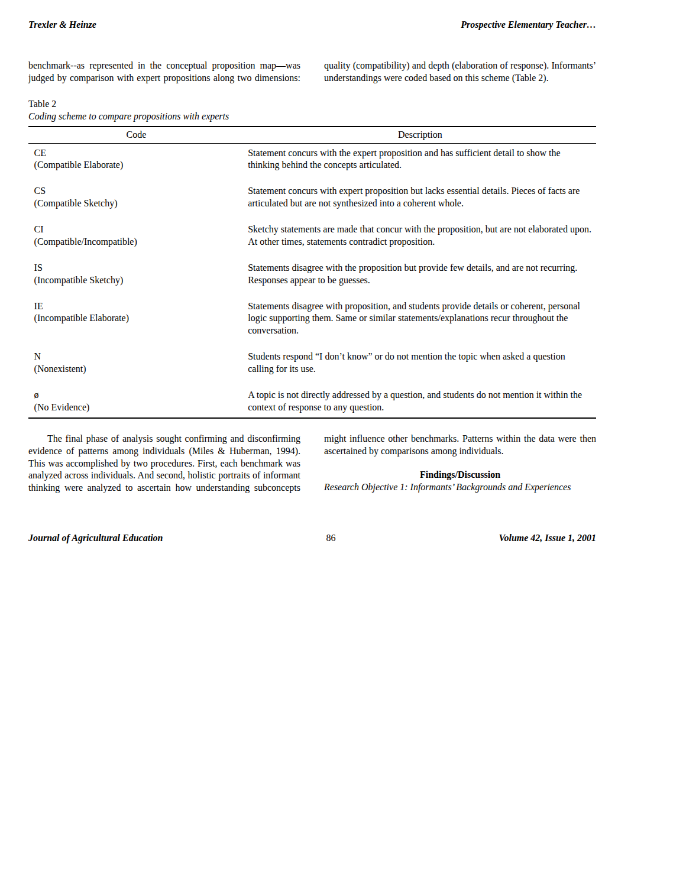Trexler & Heinze Prospective Elementary Teacher…
benchmark--as represented in the conceptual proposition map—was judged by comparison with expert propositions along two dimensions: quality (compatibility) and depth (elaboration of response). Informants’ understandings were coded based on this scheme (Table 2).
Table 2 Coding scheme to compare propositions with experts
| Code | Description |
| --- | --- |
| CE (Compatible Elaborate) | Statement concurs with the expert proposition and has sufficient detail to show the thinking behind the concepts articulated. |
| CS (Compatible Sketchy) | Statement concurs with expert proposition but lacks essential details. Pieces of facts are articulated but are not synthesized into a coherent whole. |
| CI (Compatible/Incompatible) | Sketchy statements are made that concur with the proposition, but are not elaborated upon. At other times, statements contradict proposition. |
| IS (Incompatible Sketchy) | Statements disagree with the proposition but provide few details, and are not recurring. Responses appear to be guesses. |
| IE (Incompatible Elaborate) | Statements disagree with proposition, and students provide details or coherent, personal logic supporting them. Same or similar statements/explanations recur throughout the conversation. |
| N (Nonexistent) | Students respond “I don’t know” or do not mention the topic when asked a question calling for its use. |
| ø (No Evidence) | A topic is not directly addressed by a question, and students do not mention it within the context of response to any question. |
The final phase of analysis sought confirming and disconfirming evidence of patterns among individuals (Miles & Huberman, 1994). This was accomplished by two procedures. First, each benchmark was analyzed across individuals. And second, holistic portraits of informant thinking were analyzed to ascertain how understanding subconcepts might influence other benchmarks. Patterns within the data were then ascertained by comparisons among individuals.
Findings/Discussion
Research Objective 1: Informants’ Backgrounds and Experiences
Journal of Agricultural Education 86 Volume 42, Issue 1, 2001